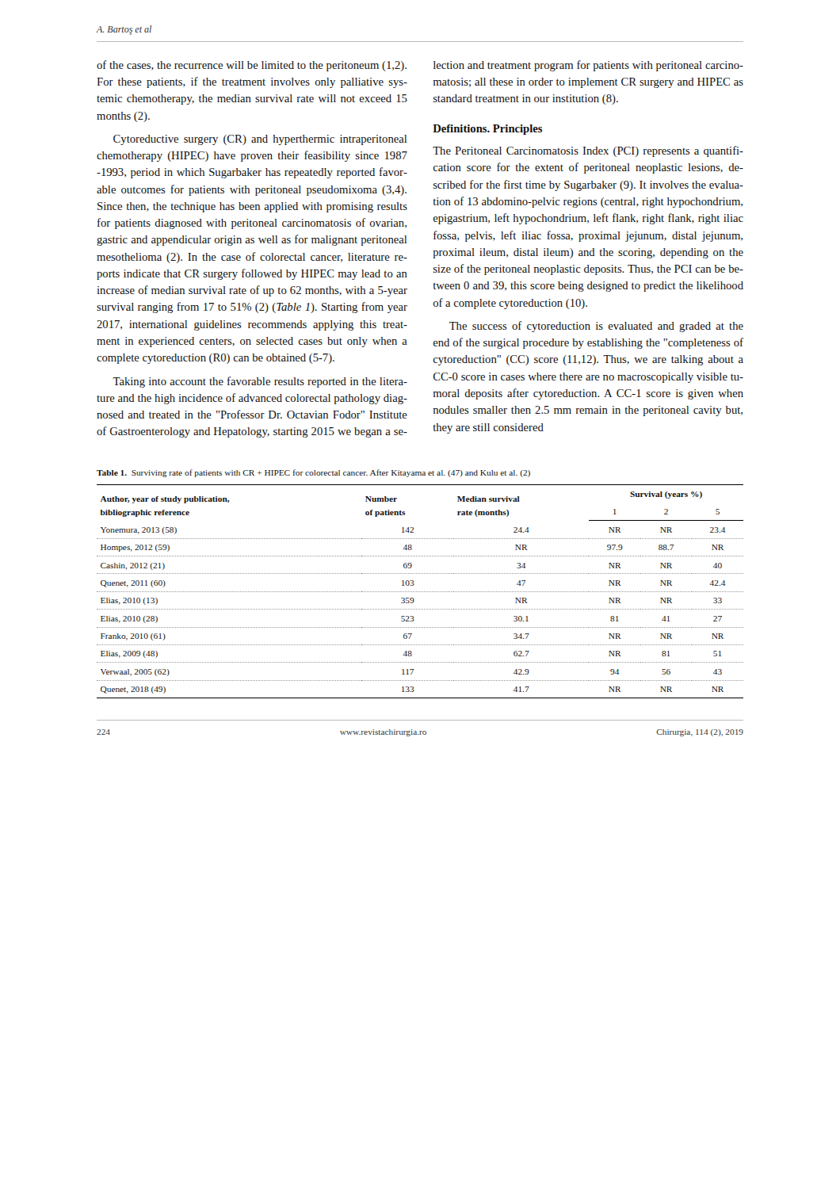A. Bartoş et al
of the cases, the recurrence will be limited to the peritoneum (1,2). For these patients, if the treatment involves only palliative systemic chemotherapy, the median survival rate will not exceed 15 months (2).
Cytoreductive surgery (CR) and hyperthermic intraperitoneal chemotherapy (HIPEC) have proven their feasibility since 1987 -1993, period in which Sugarbaker has repeatedly reported favorable outcomes for patients with peritoneal pseudomixoma (3,4). Since then, the technique has been applied with promising results for patients diagnosed with peritoneal carcinomatosis of ovarian, gastric and appendicular origin as well as for malignant peritoneal mesothelioma (2). In the case of colorectal cancer, literature reports indicate that CR surgery followed by HIPEC may lead to an increase of median survival rate of up to 62 months, with a 5-year survival ranging from 17 to 51% (2) (Table 1). Starting from year 2017, international guidelines recommends applying this treatment in experienced centers, on selected cases but only when a complete cytoreduction (R0) can be obtained (5-7).
Taking into account the favorable results reported in the literature and the high incidence of advanced colorectal pathology diagnosed and treated in the "Professor Dr. Octavian Fodor" Institute of Gastroenterology and Hepatology, starting 2015 we began a selection and treatment program for patients with peritoneal carcinomatosis; all these in order to implement CR surgery and HIPEC as standard treatment in our institution (8).
Definitions. Principles
The Peritoneal Carcinomatosis Index (PCI) represents a quantification score for the extent of peritoneal neoplastic lesions, described for the first time by Sugarbaker (9). It involves the evaluation of 13 abdomino-pelvic regions (central, right hypochondrium, epigastrium, left hypochondrium, left flank, right flank, right iliac fossa, pelvis, left iliac fossa, proximal jejunum, distal jejunum, proximal ileum, distal ileum) and the scoring, depending on the size of the peritoneal neoplastic deposits. Thus, the PCI can be between 0 and 39, this score being designed to predict the likelihood of a complete cytoreduction (10).
The success of cytoreduction is evaluated and graded at the end of the surgical procedure by establishing the "completeness of cytoreduction" (CC) score (11,12). Thus, we are talking about a CC-0 score in cases where there are no macroscopically visible tumoral deposits after cytoreduction. A CC-1 score is given when nodules smaller then 2.5 mm remain in the peritoneal cavity but, they are still considered
Table 1. Surviving rate of patients with CR + HIPEC for colorectal cancer. After Kitayama et al. (47) and Kulu et al. (2)
| Author, year of study publication, bibliographic reference | Number of patients | Median survival rate (months) | Survival (years %) |
| --- | --- | --- | --- |
| 1 | 2 | 5 |
| Yonemura, 2013 (58) | 142 | 24.4 | NR | NR | 23.4 |
| Hompes, 2012 (59) | 48 | NR | 97.9 | 88.7 | NR |
| Cashin, 2012 (21) | 69 | 34 | NR | NR | 40 |
| Quenet, 2011 (60) | 103 | 47 | NR | NR | 42.4 |
| Elias, 2010 (13) | 359 | NR | NR | NR | 33 |
| Elias, 2010 (28) | 523 | 30.1 | 81 | 41 | 27 |
| Franko, 2010 (61) | 67 | 34.7 | NR | NR | NR |
| Elias, 2009 (48) | 48 | 62.7 | NR | 81 | 51 |
| Verwaal, 2005 (62) | 117 | 42.9 | 94 | 56 | 43 |
| Quenet, 2018 (49) | 133 | 41.7 | NR | NR | NR |
224
www.revistachirurgia.ro
Chirurgia, 114 (2), 2019